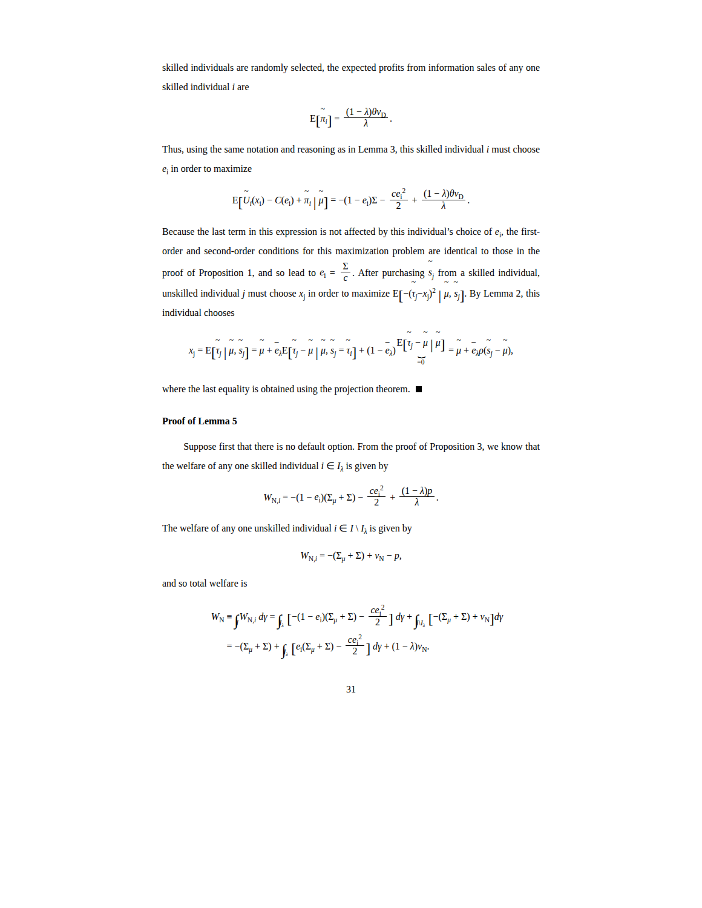skilled individuals are randomly selected, the expected profits from information sales of any one skilled individual i are
E[~πi] = (1 − λ)θvD λ.
Thus, using the same notation and reasoning as in Lemma 3, this skilled individual i must choose ei in order to maximize
E[~Ui(xi) − C(ei) + ~πi | ~μ] = −(1 − ei)Σ − cei22 + (1 − λ)θvD λ.
Because the last term in this expression is not affected by this individual’s choice of ei, the first-order and second-order conditions for this maximization problem are identical to those in the proof of Proposition 1, and so lead to ei = Σc. After purchasing ~sj from a skilled individual, unskilled individual j must choose xj in order to maximize E[−(~τj−xj)2 | ~μ, ~sj]. By Lemma 2, this individual chooses
xj = E[~τj | ~μ, ~sj] = ~μ + –eλE[~τj − ~μ | ~μ, ~sj = ~τi] + (1 − –eλ)E[~τj − ~μ | ~μ]⏟=0 = ~μ + –eλρ(~sj − ~μ),
where the last equality is obtained using the projection theorem.
Proof of Lemma 5
Suppose first that there is no default option. From the proof of Proposition 3, we know that the welfare of any one skilled individual i ∈ Iλ is given by
WN,i = −(1 − ei)(Σμ + Σ) − cei22 + (1 − λ)p λ.
The welfare of any one unskilled individual i ∈ I \ Iλ is given by
WN,i = −(Σμ + Σ) + vN − p,
and so total welfare is
WN≡∫IWN,i dγ = ∫Iλ [−(1 − ei)(Σμ + Σ) − cei22] dγ + ∫I\Iλ [−(Σμ + Σ) + vN] dγ =−(Σμ + Σ) + ∫Iλ [ei(Σμ + Σ) − cei22] dγ + (1 − λ)vN.
31